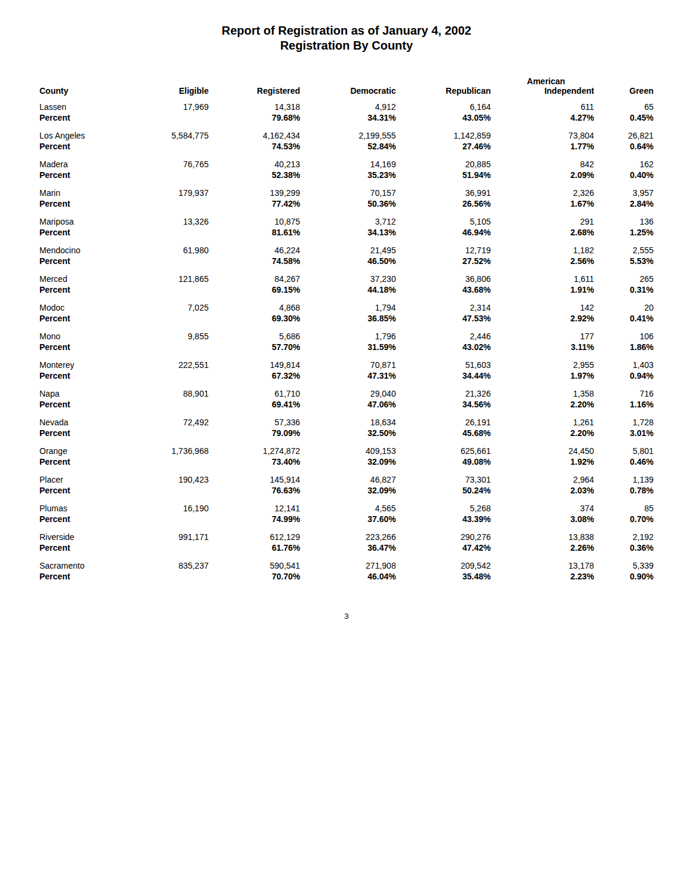Report of Registration as of January 4, 2002
Registration By County
| County | Eligible | Registered | Democratic | Republican | American Independent | Green |
| --- | --- | --- | --- | --- | --- | --- |
| Lassen | 17,969 | 14,318 | 4,912 | 6,164 | 611 | 65 |
| Percent | | 79.68% | 34.31% | 43.05% | 4.27% | 0.45% |
| Los Angeles | 5,584,775 | 4,162,434 | 2,199,555 | 1,142,859 | 73,804 | 26,821 |
| Percent | | 74.53% | 52.84% | 27.46% | 1.77% | 0.64% |
| Madera | 76,765 | 40,213 | 14,169 | 20,885 | 842 | 162 |
| Percent | | 52.38% | 35.23% | 51.94% | 2.09% | 0.40% |
| Marin | 179,937 | 139,299 | 70,157 | 36,991 | 2,326 | 3,957 |
| Percent | | 77.42% | 50.36% | 26.56% | 1.67% | 2.84% |
| Mariposa | 13,326 | 10,875 | 3,712 | 5,105 | 291 | 136 |
| Percent | | 81.61% | 34.13% | 46.94% | 2.68% | 1.25% |
| Mendocino | 61,980 | 46,224 | 21,495 | 12,719 | 1,182 | 2,555 |
| Percent | | 74.58% | 46.50% | 27.52% | 2.56% | 5.53% |
| Merced | 121,865 | 84,267 | 37,230 | 36,806 | 1,611 | 265 |
| Percent | | 69.15% | 44.18% | 43.68% | 1.91% | 0.31% |
| Modoc | 7,025 | 4,868 | 1,794 | 2,314 | 142 | 20 |
| Percent | | 69.30% | 36.85% | 47.53% | 2.92% | 0.41% |
| Mono | 9,855 | 5,686 | 1,796 | 2,446 | 177 | 106 |
| Percent | | 57.70% | 31.59% | 43.02% | 3.11% | 1.86% |
| Monterey | 222,551 | 149,814 | 70,871 | 51,603 | 2,955 | 1,403 |
| Percent | | 67.32% | 47.31% | 34.44% | 1.97% | 0.94% |
| Napa | 88,901 | 61,710 | 29,040 | 21,326 | 1,358 | 716 |
| Percent | | 69.41% | 47.06% | 34.56% | 2.20% | 1.16% |
| Nevada | 72,492 | 57,336 | 18,634 | 26,191 | 1,261 | 1,728 |
| Percent | | 79.09% | 32.50% | 45.68% | 2.20% | 3.01% |
| Orange | 1,736,968 | 1,274,872 | 409,153 | 625,661 | 24,450 | 5,801 |
| Percent | | 73.40% | 32.09% | 49.08% | 1.92% | 0.46% |
| Placer | 190,423 | 145,914 | 46,827 | 73,301 | 2,964 | 1,139 |
| Percent | | 76.63% | 32.09% | 50.24% | 2.03% | 0.78% |
| Plumas | 16,190 | 12,141 | 4,565 | 5,268 | 374 | 85 |
| Percent | | 74.99% | 37.60% | 43.39% | 3.08% | 0.70% |
| Riverside | 991,171 | 612,129 | 223,266 | 290,276 | 13,838 | 2,192 |
| Percent | | 61.76% | 36.47% | 47.42% | 2.26% | 0.36% |
| Sacramento | 835,237 | 590,541 | 271,908 | 209,542 | 13,178 | 5,339 |
| Percent | | 70.70% | 46.04% | 35.48% | 2.23% | 0.90% |
3